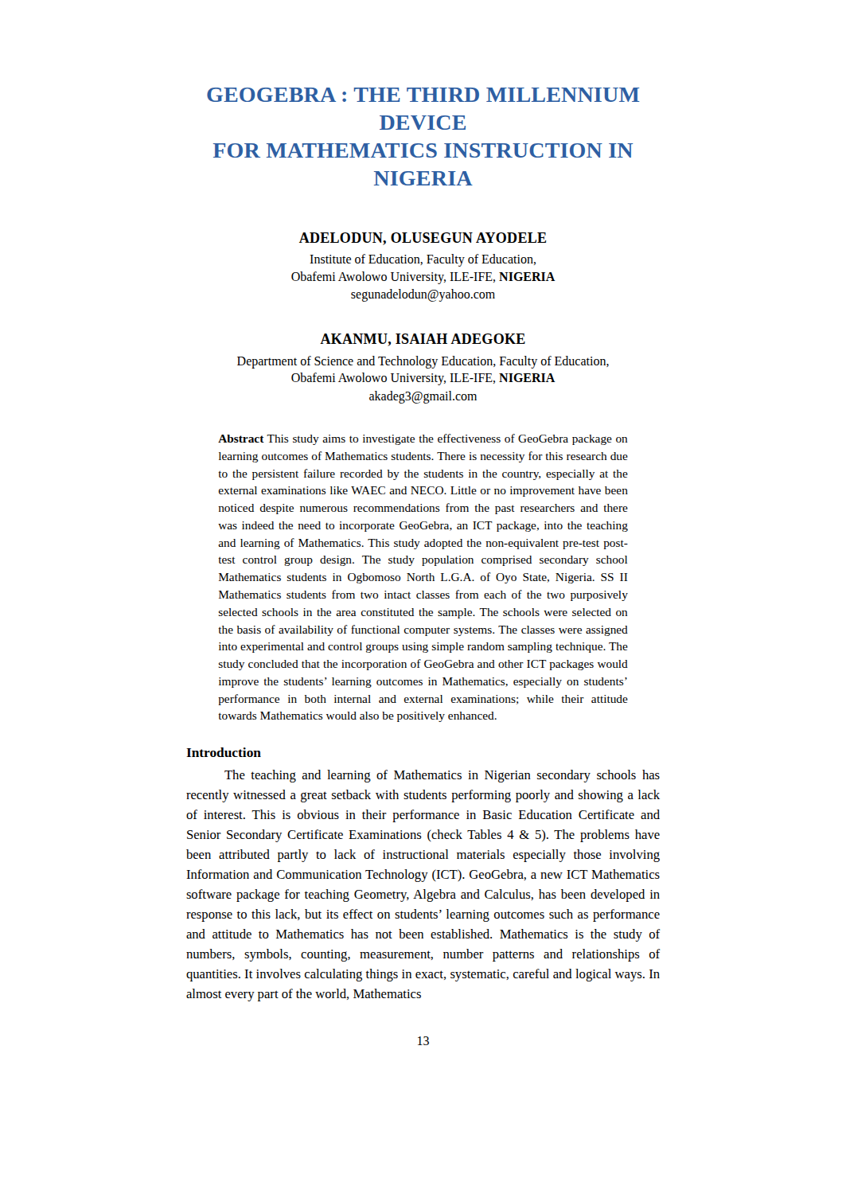GEOGEBRA : THE THIRD MILLENNIUM DEVICE
FOR MATHEMATICS INSTRUCTION IN NIGERIA
ADELODUN, OLUSEGUN AYODELE
Institute of Education, Faculty of Education,
Obafemi Awolowo University, ILE-IFE, NIGERIA
segunadelodun@yahoo.com
AKANMU, ISAIAH ADEGOKE
Department of Science and Technology Education, Faculty of Education,
Obafemi Awolowo University, ILE-IFE, NIGERIA
akadeg3@gmail.com
Abstract This study aims to investigate the effectiveness of GeoGebra package on learning outcomes of Mathematics students. There is necessity for this research due to the persistent failure recorded by the students in the country, especially at the external examinations like WAEC and NECO. Little or no improvement have been noticed despite numerous recommendations from the past researchers and there was indeed the need to incorporate GeoGebra, an ICT package, into the teaching and learning of Mathematics. This study adopted the non-equivalent pre-test post-test control group design. The study population comprised secondary school Mathematics students in Ogbomoso North L.G.A. of Oyo State, Nigeria. SS II Mathematics students from two intact classes from each of the two purposively selected schools in the area constituted the sample. The schools were selected on the basis of availability of functional computer systems. The classes were assigned into experimental and control groups using simple random sampling technique. The study concluded that the incorporation of GeoGebra and other ICT packages would improve the students’ learning outcomes in Mathematics, especially on students’ performance in both internal and external examinations; while their attitude towards Mathematics would also be positively enhanced.
Introduction
The teaching and learning of Mathematics in Nigerian secondary schools has recently witnessed a great setback with students performing poorly and showing a lack of interest. This is obvious in their performance in Basic Education Certificate and Senior Secondary Certificate Examinations (check Tables 4 & 5). The problems have been attributed partly to lack of instructional materials especially those involving Information and Communication Technology (ICT). GeoGebra, a new ICT Mathematics software package for teaching Geometry, Algebra and Calculus, has been developed in response to this lack, but its effect on students’ learning outcomes such as performance and attitude to Mathematics has not been established. Mathematics is the study of numbers, symbols, counting, measurement, number patterns and relationships of quantities. It involves calculating things in exact, systematic, careful and logical ways. In almost every part of the world, Mathematics
13